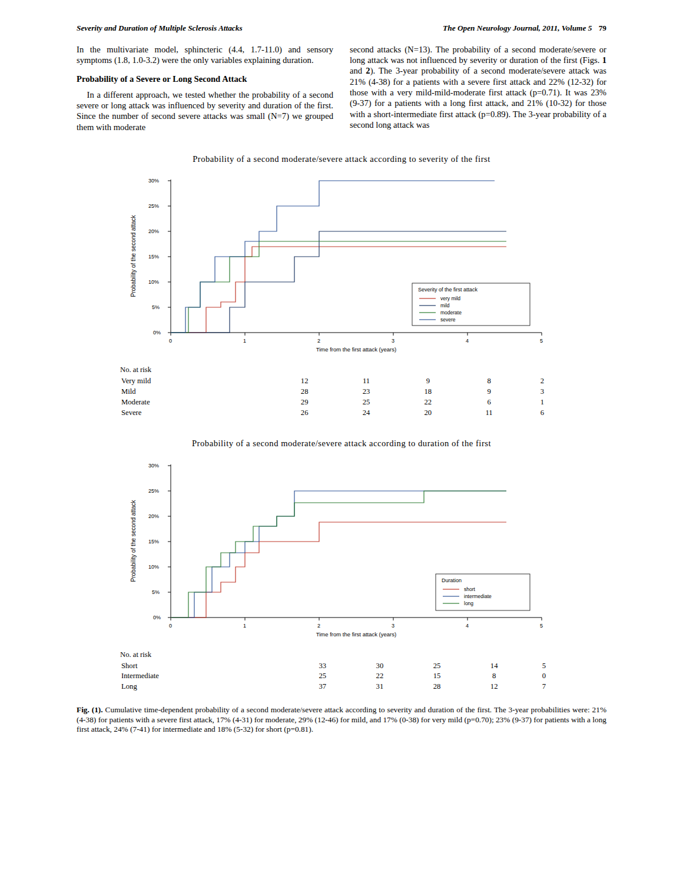Severity and Duration of Multiple Sclerosis Attacks
The Open Neurology Journal, 2011, Volume 5 79
In the multivariate model, sphincteric (4.4, 1.7-11.0) and sensory symptoms (1.8, 1.0-3.2) were the only variables explaining duration.
Probability of a Severe or Long Second Attack
In a different approach, we tested whether the probability of a second severe or long attack was influenced by severity and duration of the first. Since the number of second severe attacks was small (N=7) we grouped them with moderate
second attacks (N=13). The probability of a second moderate/severe or long attack was not influenced by severity or duration of the first (Figs. 1 and 2). The 3-year probability of a second moderate/severe attack was 21% (4-38) for a patients with a severe first attack and 22% (12-32) for those with a very mild-mild-moderate first attack (p=0.71). It was 23% (9-37) for a patients with a long first attack, and 21% (10-32) for those with a short-intermediate first attack (p=0.89). The 3-year probability of a second long attack was
Probability of a second moderate/severe attack according to severity of the first
0% 5% 10% 15% 20% 25% 30% Probability of the second attack 0 1 2 3 4 5 Time from the first attack (years) Severity of the first attack very mild mild moderate severe
No. at risk
| Very mild | 12 | 11 | 9 | 8 | 2 |
| Mild | 28 | 23 | 18 | 9 | 3 |
| Moderate | 29 | 25 | 22 | 6 | 1 |
| Severe | 26 | 24 | 20 | 11 | 6 |
Probability of a second moderate/severe attack according to duration of the first
0% 5% 10% 15% 20% 25% 30% Probability of the second attack 0 1 2 3 4 5 Time from the first attack (years) Duration short intermediate long
No. at risk
| Short | 33 | 30 | 25 | 14 | 5 |
| Intermediate | 25 | 22 | 15 | 8 | 0 |
| Long | 37 | 31 | 28 | 12 | 7 |
Fig. (1). Cumulative time-dependent probability of a second moderate/severe attack according to severity and duration of the first. The 3-year probabilities were: 21% (4-38) for patients with a severe first attack, 17% (4-31) for moderate, 29% (12-46) for mild, and 17% (0-38) for very mild (p=0.70); 23% (9-37) for patients with a long first attack, 24% (7-41) for intermediate and 18% (5-32) for short (p=0.81).